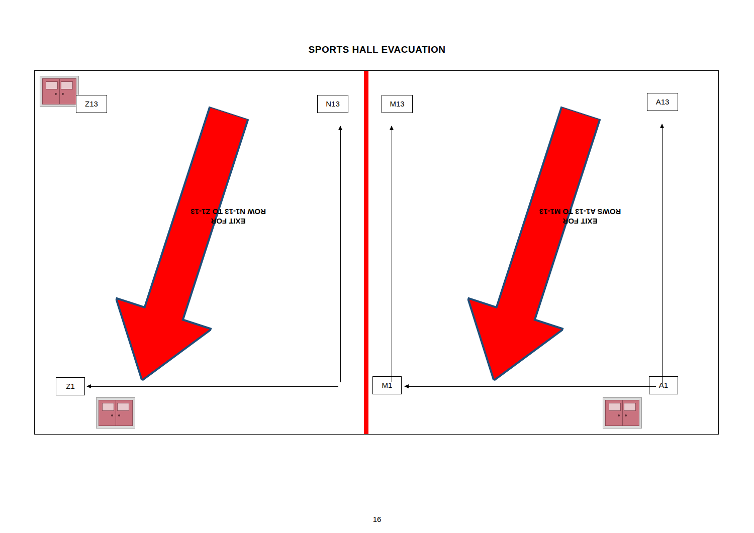SPORTS HALL EVACUATION
Z13
N13
M13
A13
Z1
M1
A1
EXIT FOR
ROW N1-13 TO Z1-13
EXIT FOR
ROWS A1-13 TO M1-13
16